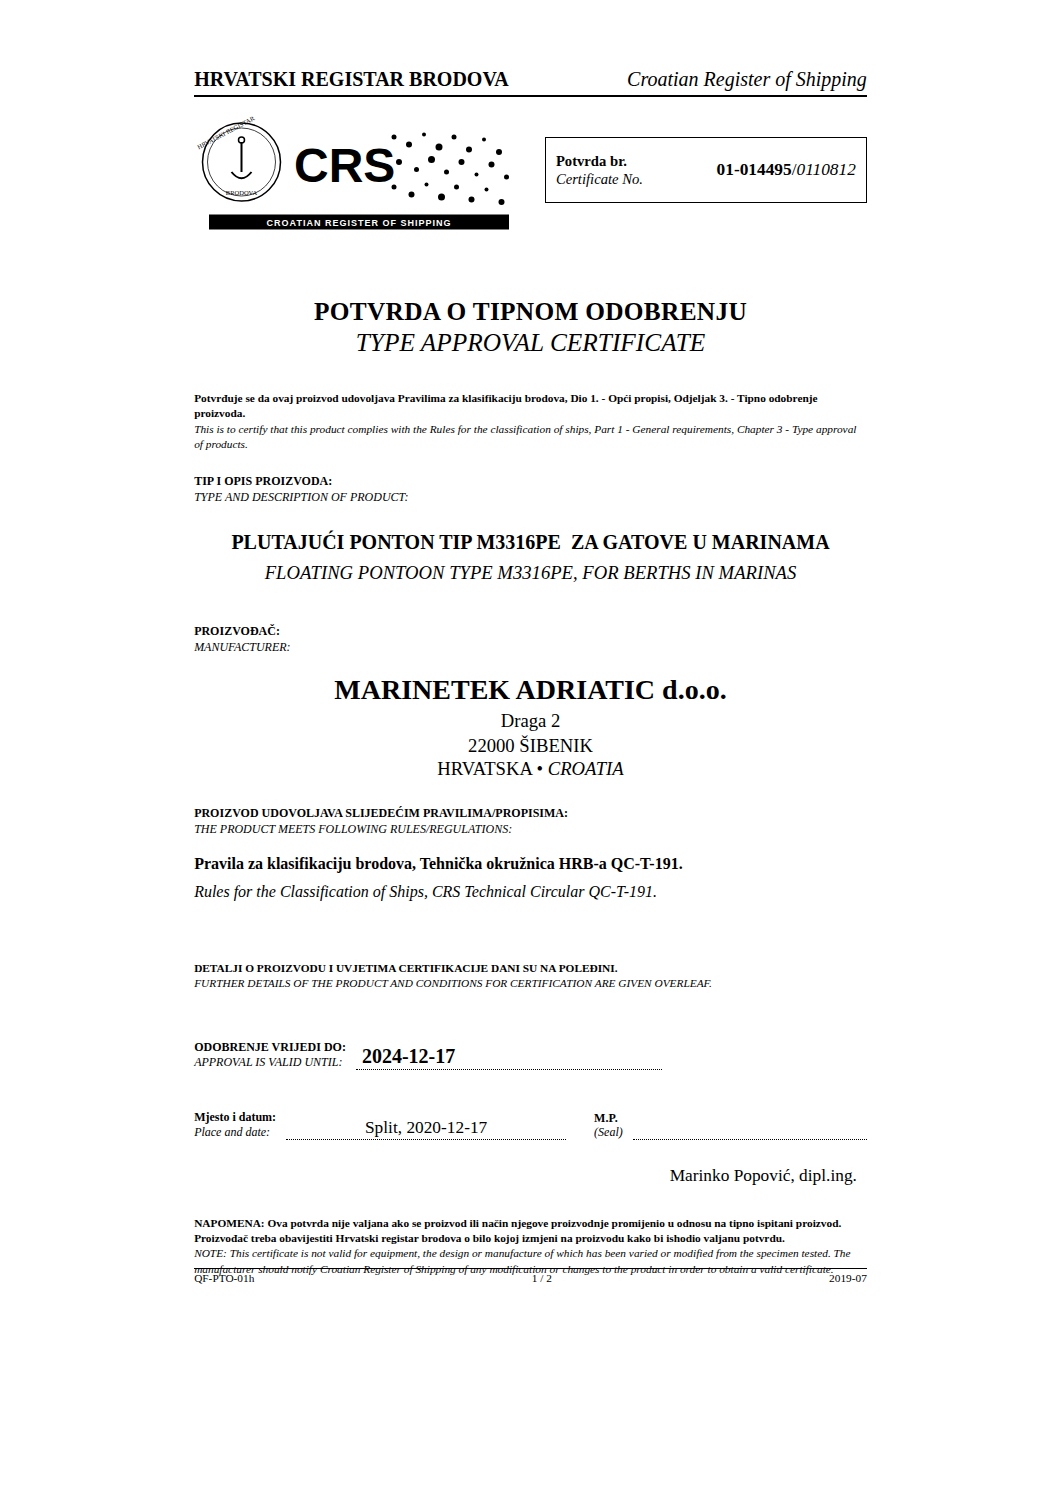HRVATSKI REGISTAR BRODOVA
Croatian Register of Shipping
Potvrda br.
Certificate No.
01-014495/0110812
POTVRDA O TIPNOM ODOBRENJU
TYPE APPROVAL CERTIFICATE
Potvrđuje se da ovaj proizvod udovoljava Pravilima za klasifikaciju brodova, Dio 1. - Opći propisi, Odjeljak 3. - Tipno odobrenje proizvoda.
This is to certify that this product complies with the Rules for the classification of ships, Part 1 - General requirements, Chapter 3 - Type approval of products.
TIP I OPIS PROIZVODA:
TYPE AND DESCRIPTION OF PRODUCT:
PLUTAJUĆI PONTON TIP M3316PE ZA GATOVE U MARINAMA
FLOATING PONTOON TYPE M3316PE, FOR BERTHS IN MARINAS
PROIZVOĐAČ:
MANUFACTURER:
MARINETEK ADRIATIC d.o.o.
Draga 2
22000 ŠIBENIK
HRVATSKA • CROATIA
PROIZVOD UDOVOLJAVA SLIJEDEĆIM PRAVILIMA/PROPISIMA:
THE PRODUCT MEETS FOLLOWING RULES/REGULATIONS:
Pravila za klasifikaciju brodova, Tehnička okružnica HRB-a QC-T-191.
Rules for the Classification of Ships, CRS Technical Circular QC-T-191.
DETALJI O PROIZVODU I UVJETIMA CERTIFIKACIJE DANI SU NA POLEĐINI.
FURTHER DETAILS OF THE PRODUCT AND CONDITIONS FOR CERTIFICATION ARE GIVEN OVERLEAF.
ODOBRENJE VRIJEDI DO:
APPROVAL IS VALID UNTIL:
2024-12-17
Mjesto i datum:
Place and date:
Split, 2020-12-17
M.P.
(Seal)
Marinko Popović, dipl.ing.
NAPOMENA: Ova potvrda nije valjana ako se proizvod ili način njegove proizvodnje promijenio u odnosu na tipno ispitani proizvod. Proizvođač treba obavijestiti Hrvatski registar brodova o bilo kojoj izmjeni na proizvodu kako bi ishodio valjanu potvrdu.
NOTE: This certificate is not valid for equipment, the design or manufacture of which has been varied or modified from the specimen tested. The manufacturer should notify Croatian Register of Shipping of any modification or changes to the product in order to obtain a valid certificate.
QF-PTO-01h
1 / 2
2019-07